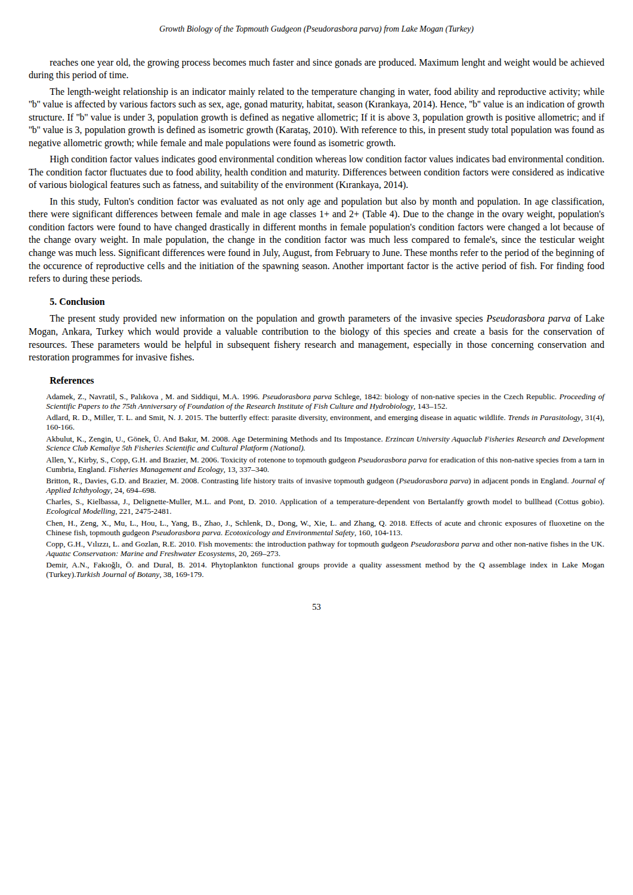Growth Biology of the Topmouth Gudgeon (Pseudorasbora parva) from Lake Mogan (Turkey)
reaches one year old, the growing process becomes much faster and since gonads are produced. Maximum lenght and weight would be achieved during this period of time.
The length-weight relationship is an indicator mainly related to the temperature changing in water, food ability and reproductive activity; while ''b'' value is affected by various factors such as sex, age, gonad maturity, habitat, season (Kırankaya, 2014). Hence, ''b'' value is an indication of growth structure. If ''b'' value is under 3, population growth is defined as negative allometric; If it is above 3, population growth is positive allometric; and if ''b'' value is 3, population growth is defined as isometric growth (Karataş, 2010). With reference to this, in present study total population was found as negative allometric growth; while female and male populations were found as isometric growth.
High condition factor values indicates good environmental condition whereas low condition factor values indicates bad environmental condition. The condition factor fluctuates due to food ability, health condition and maturity. Differences between condition factors were considered as indicative of various biological features such as fatness, and suitability of the environment (Kırankaya, 2014).
In this study, Fulton's condition factor was evaluated as not only age and population but also by month and population. In age classification, there were significant differences between female and male in age classes 1+ and 2+ (Table 4). Due to the change in the ovary weight, population's condition factors were found to have changed drastically in different months in female population's condition factors were changed a lot because of the change ovary weight. In male population, the change in the condition factor was much less compared to female's, since the testicular weight change was much less. Significant differences were found in July, August, from February to June. These months refer to the period of the beginning of the occurence of reproductive cells and the initiation of the spawning season. Another important factor is the active period of fish. For finding food refers to during these periods.
5. Conclusion
The present study provided new information on the population and growth parameters of the invasive species Pseudorasbora parva of Lake Mogan, Ankara, Turkey which would provide a valuable contribution to the biology of this species and create a basis for the conservation of resources. These parameters would be helpful in subsequent fishery research and management, especially in those concerning conservation and restoration programmes for invasive fishes.
References
Adamek, Z., Navratil, S., Palıkova , M. and Siddiqui, M.A. 1996. Pseudorasbora parva Schlege, 1842: biology of non-native species in the Czech Republic. Proceeding of Scientific Papers to the 75th Anniversary of Foundation of the Research Institute of Fish Culture and Hydrobiology, 143–152.
Adlard, R. D., Miller, T. L. and Smit, N. J. 2015. The butterfly effect: parasite diversity, environment, and emerging disease in aquatic wildlife. Trends in Parasitology, 31(4), 160-166.
Akbulut, K., Zengin, U., Gönek, Ü. And Bakır, M. 2008. Age Determining Methods and Its Impostance. Erzincan University Aquaclub Fisheries Research and Development Science Club Kemaliye 5th Fisheries Scientific and Cultural Platform (National).
Allen, Y., Kirby, S., Copp, G.H. and Brazier, M. 2006. Toxicity of rotenone to topmouth gudgeon Pseudorasbora parva for eradication of this non-native species from a tarn in Cumbria, England. Fisheries Management and Ecology, 13, 337–340.
Britton, R., Davies, G.D. and Brazier, M. 2008. Contrasting life history traits of invasive topmouth gudgeon (Pseudorasbora parva) in adjacent ponds in England. Journal of Applied Ichthyology, 24, 694–698.
Charles, S., Kielbassa, J., Delignette-Muller, M.L. and Pont, D. 2010. Application of a temperature-dependent von Bertalanffy growth model to bullhead (Cottus gobio). Ecological Modelling, 221, 2475-2481.
Chen, H., Zeng, X., Mu, L., Hou, L., Yang, B., Zhao, J., Schlenk, D., Dong, W., Xie, L. and Zhang, Q. 2018. Effects of acute and chronic exposures of fluoxetine on the Chinese fish, topmouth gudgeon Pseudorasbora parva. Ecotoxicology and Environmental Safety, 160, 104-113.
Copp, G.H., Vılızzı, L. and Gozlan, R.E. 2010. Fish movements: the introduction pathway for topmouth gudgeon Pseudorasbora parva and other non-native fishes in the UK. Aquatıc Conservatıon: Marine and Freshwater Ecosystems, 20, 269–273.
Demir, A.N., Fakıoğlı, Ö. and Dural, B. 2014. Phytoplankton functional groups provide a quality assessment method by the Q assemblage index in Lake Mogan (Turkey).Turkish Journal of Botany, 38, 169-179.
53